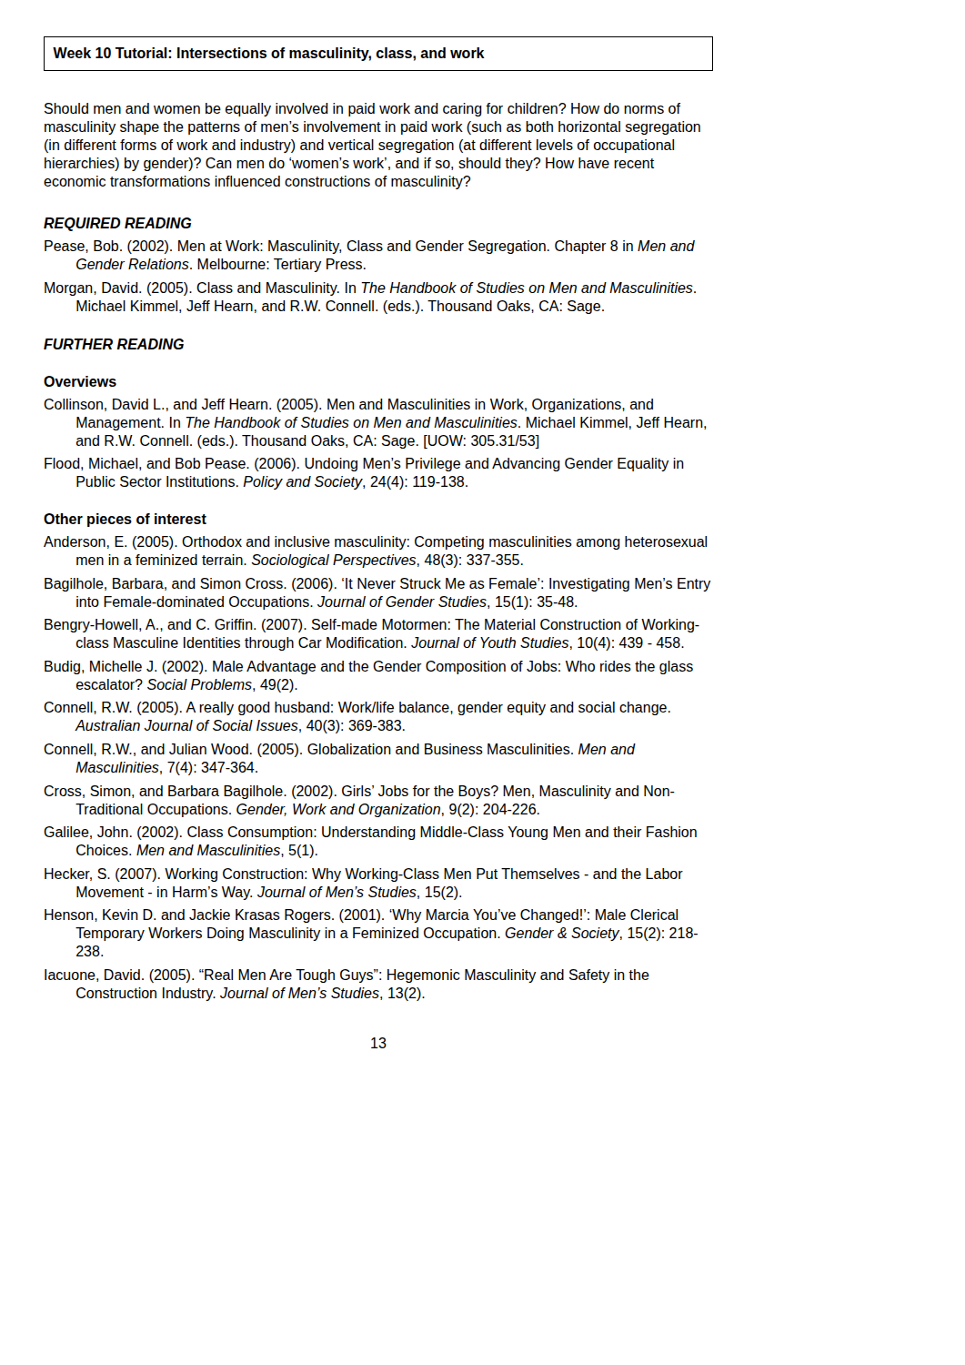Week 10 Tutorial: Intersections of masculinity, class, and work
Should men and women be equally involved in paid work and caring for children? How do norms of masculinity shape the patterns of men’s involvement in paid work (such as both horizontal segregation (in different forms of work and industry) and vertical segregation (at different levels of occupational hierarchies) by gender)? Can men do ‘women’s work’, and if so, should they? How have recent economic transformations influenced constructions of masculinity?
REQUIRED READING
Pease, Bob. (2002). Men at Work: Masculinity, Class and Gender Segregation. Chapter 8 in Men and Gender Relations. Melbourne: Tertiary Press.
Morgan, David. (2005). Class and Masculinity. In The Handbook of Studies on Men and Masculinities. Michael Kimmel, Jeff Hearn, and R.W. Connell. (eds.). Thousand Oaks, CA: Sage.
FURTHER READING
Overviews
Collinson, David L., and Jeff Hearn. (2005). Men and Masculinities in Work, Organizations, and Management. In The Handbook of Studies on Men and Masculinities. Michael Kimmel, Jeff Hearn, and R.W. Connell. (eds.). Thousand Oaks, CA: Sage. [UOW: 305.31/53]
Flood, Michael, and Bob Pease. (2006). Undoing Men’s Privilege and Advancing Gender Equality in Public Sector Institutions. Policy and Society, 24(4): 119-138.
Other pieces of interest
Anderson, E. (2005). Orthodox and inclusive masculinity: Competing masculinities among heterosexual men in a feminized terrain. Sociological Perspectives, 48(3): 337-355.
Bagilhole, Barbara, and Simon Cross. (2006). ‘It Never Struck Me as Female’: Investigating Men’s Entry into Female-dominated Occupations. Journal of Gender Studies, 15(1): 35-48.
Bengry-Howell, A., and C. Griffin. (2007). Self-made Motormen: The Material Construction of Working-class Masculine Identities through Car Modification. Journal of Youth Studies, 10(4): 439 - 458.
Budig, Michelle J. (2002). Male Advantage and the Gender Composition of Jobs: Who rides the glass escalator? Social Problems, 49(2).
Connell, R.W. (2005). A really good husband: Work/life balance, gender equity and social change. Australian Journal of Social Issues, 40(3): 369-383.
Connell, R.W., and Julian Wood. (2005). Globalization and Business Masculinities. Men and Masculinities, 7(4): 347-364.
Cross, Simon, and Barbara Bagilhole. (2002). Girls’ Jobs for the Boys? Men, Masculinity and Non-Traditional Occupations. Gender, Work and Organization, 9(2): 204-226.
Galilee, John. (2002). Class Consumption: Understanding Middle-Class Young Men and their Fashion Choices. Men and Masculinities, 5(1).
Hecker, S. (2007). Working Construction: Why Working-Class Men Put Themselves - and the Labor Movement - in Harm’s Way. Journal of Men’s Studies, 15(2).
Henson, Kevin D. and Jackie Krasas Rogers. (2001). ‘Why Marcia You’ve Changed!’: Male Clerical Temporary Workers Doing Masculinity in a Feminized Occupation. Gender & Society, 15(2): 218-238.
Iacuone, David. (2005). “Real Men Are Tough Guys”: Hegemonic Masculinity and Safety in the Construction Industry. Journal of Men’s Studies, 13(2).
13